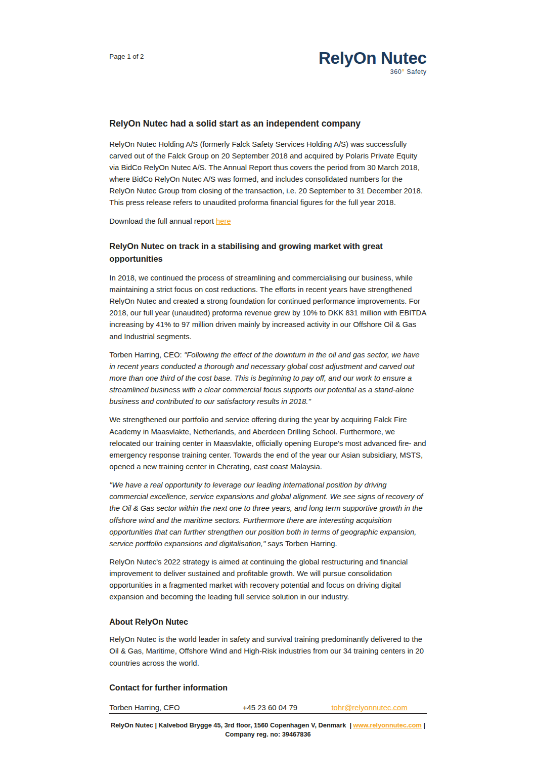Page 1 of 2
RelyOn Nutec
360° Safety
RelyOn Nutec had a solid start as an independent company
RelyOn Nutec Holding A/S (formerly Falck Safety Services Holding A/S) was successfully carved out of the Falck Group on 20 September 2018 and acquired by Polaris Private Equity via BidCo RelyOn Nutec A/S. The Annual Report thus covers the period from 30 March 2018, where BidCo RelyOn Nutec A/S was formed, and includes consolidated numbers for the RelyOn Nutec Group from closing of the transaction, i.e. 20 September to 31 December 2018. This press release refers to unaudited proforma financial figures for the full year 2018.
Download the full annual report here
RelyOn Nutec on track in a stabilising and growing market with great opportunities
In 2018, we continued the process of streamlining and commercialising our business, while maintaining a strict focus on cost reductions. The efforts in recent years have strengthened RelyOn Nutec and created a strong foundation for continued performance improvements. For 2018, our full year (unaudited) proforma revenue grew by 10% to DKK 831 million with EBITDA increasing by 41% to 97 million driven mainly by increased activity in our Offshore Oil & Gas and Industrial segments.
Torben Harring, CEO: "Following the effect of the downturn in the oil and gas sector, we have in recent years conducted a thorough and necessary global cost adjustment and carved out more than one third of the cost base. This is beginning to pay off, and our work to ensure a streamlined business with a clear commercial focus supports our potential as a stand-alone business and contributed to our satisfactory results in 2018."
We strengthened our portfolio and service offering during the year by acquiring Falck Fire Academy in Maasvlakte, Netherlands, and Aberdeen Drilling School. Furthermore, we relocated our training center in Maasvlakte, officially opening Europe's most advanced fire- and emergency response training center. Towards the end of the year our Asian subsidiary, MSTS, opened a new training center in Cherating, east coast Malaysia.
"We have a real opportunity to leverage our leading international position by driving commercial excellence, service expansions and global alignment. We see signs of recovery of the Oil & Gas sector within the next one to three years, and long term supportive growth in the offshore wind and the maritime sectors. Furthermore there are interesting acquisition opportunities that can further strengthen our position both in terms of geographic expansion, service portfolio expansions and digitalisation," says Torben Harring.
RelyOn Nutec's 2022 strategy is aimed at continuing the global restructuring and financial improvement to deliver sustained and profitable growth. We will pursue consolidation opportunities in a fragmented market with recovery potential and focus on driving digital expansion and becoming the leading full service solution in our industry.
About RelyOn Nutec
RelyOn Nutec is the world leader in safety and survival training predominantly delivered to the Oil & Gas, Maritime, Offshore Wind and High-Risk industries from our 34 training centers in 20 countries across the world.
Contact for further information
Torben Harring, CEO
+45 23 60 04 79
tohr@relyonnutec.com
RelyOn Nutec | Kalvebod Brygge 45, 3rd floor, 1560 Copenhagen V, Denmark | www.relyonnutec.com | Company reg. no: 39467836